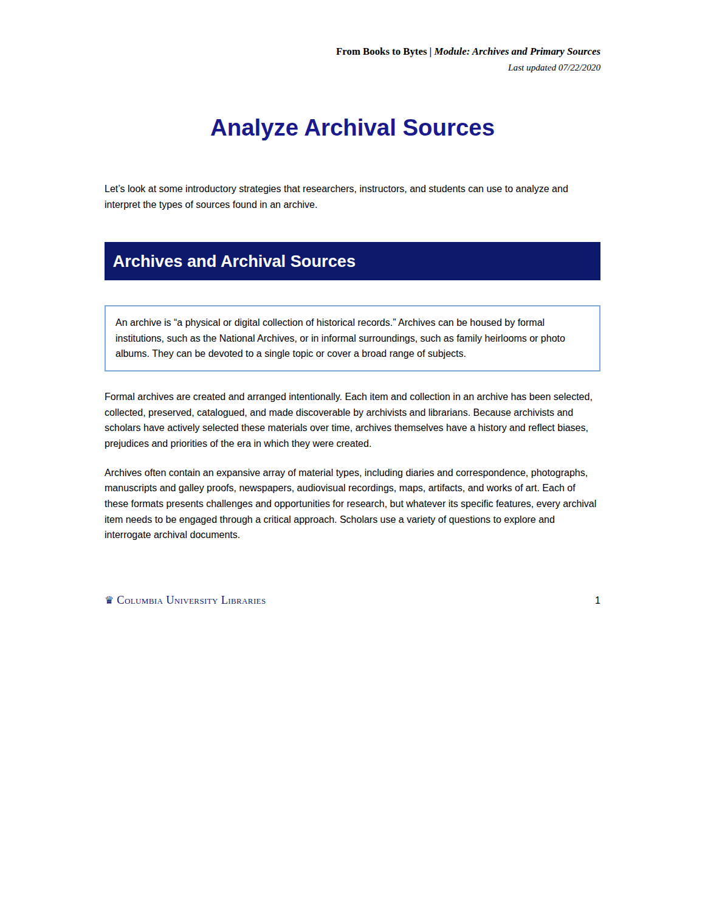From Books to Bytes | Module: Archives and Primary Sources
Last updated 07/22/2020
Analyze Archival Sources
Let’s look at some introductory strategies that researchers, instructors, and students can use to analyze and interpret the types of sources found in an archive.
Archives and Archival Sources
An archive is “a physical or digital collection of historical records.” Archives can be housed by formal institutions, such as the National Archives, or in informal surroundings, such as family heirlooms or photo albums. They can be devoted to a single topic or cover a broad range of subjects.
Formal archives are created and arranged intentionally. Each item and collection in an archive has been selected, collected, preserved, catalogued, and made discoverable by archivists and librarians. Because archivists and scholars have actively selected these materials over time, archives themselves have a history and reflect biases, prejudices and priorities of the era in which they were created.
Archives often contain an expansive array of material types, including diaries and correspondence, photographs, manuscripts and galley proofs, newspapers, audiovisual recordings, maps, artifacts, and works of art. Each of these formats presents challenges and opportunities for research, but whatever its specific features, every archival item needs to be engaged through a critical approach. Scholars use a variety of questions to explore and interrogate archival documents.
♛ Columbia University Libraries
1